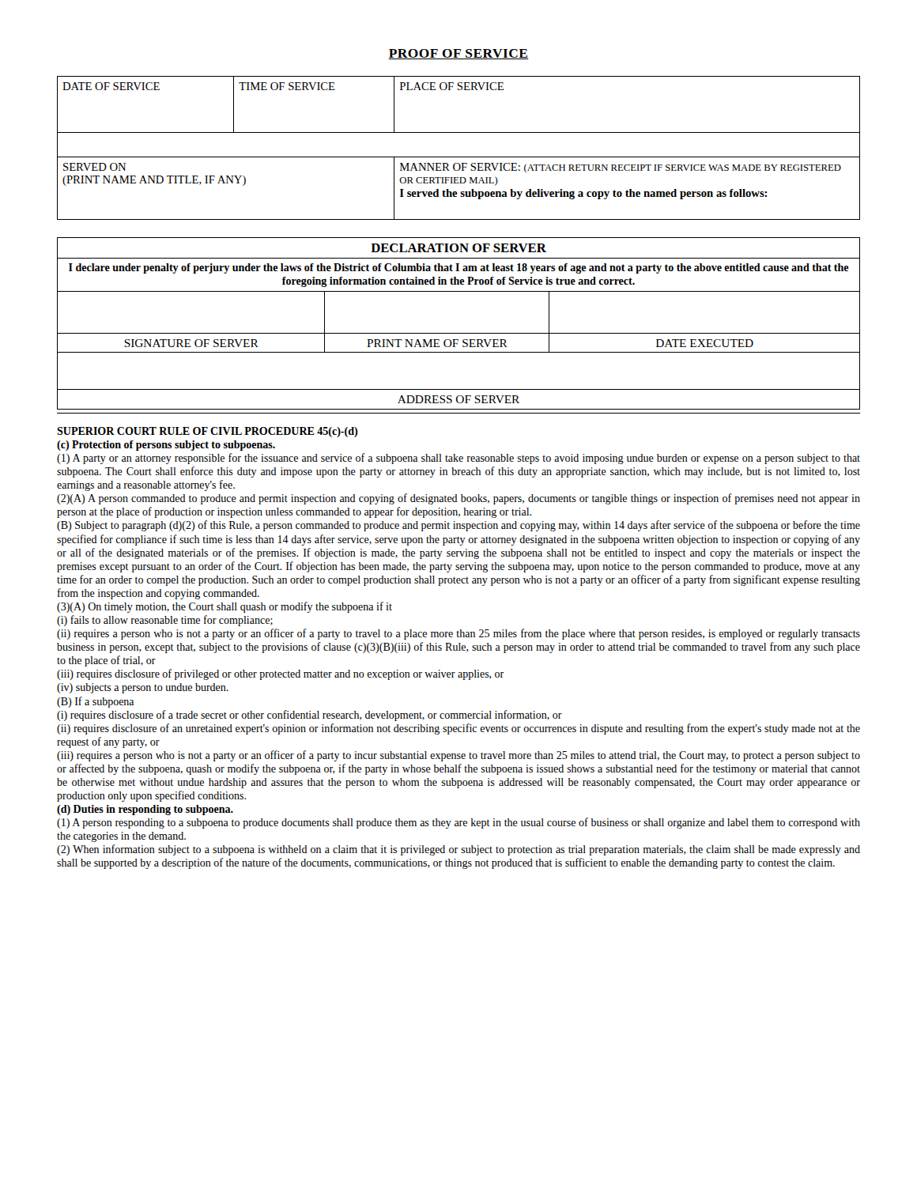PROOF OF SERVICE
| DATE OF SERVICE | TIME OF SERVICE | PLACE OF SERVICE |
| SERVED ON (PRINT NAME AND TITLE, IF ANY) | MANNER OF SERVICE: (ATTACH RETURN RECEIPT IF SERVICE WAS MADE BY REGISTERED OR CERTIFIED MAIL) I served the subpoena by delivering a copy to the named person as follows: |
| DECLARATION OF SERVER |
| I declare under penalty of perjury under the laws of the District of Columbia that I am at least 18 years of age and not a party to the above entitled cause and that the foregoing information contained in the Proof of Service is true and correct. |
| SIGNATURE OF SERVER | PRINT NAME OF SERVER | DATE EXECUTED |
| ADDRESS OF SERVER |
SUPERIOR COURT RULE OF CIVIL PROCEDURE 45(c)-(d)
(c) Protection of persons subject to subpoenas.
(1) A party or an attorney responsible for the issuance and service of a subpoena shall take reasonable steps to avoid imposing undue burden or expense on a person subject to that subpoena. The Court shall enforce this duty and impose upon the party or attorney in breach of this duty an appropriate sanction, which may include, but is not limited to, lost earnings and a reasonable attorney's fee.
(2)(A) A person commanded to produce and permit inspection and copying of designated books, papers, documents or tangible things or inspection of premises need not appear in person at the place of production or inspection unless commanded to appear for deposition, hearing or trial.
(B) Subject to paragraph (d)(2) of this Rule, a person commanded to produce and permit inspection and copying may, within 14 days after service of the subpoena or before the time specified for compliance if such time is less than 14 days after service, serve upon the party or attorney designated in the subpoena written objection to inspection or copying of any or all of the designated materials or of the premises. If objection is made, the party serving the subpoena shall not be entitled to inspect and copy the materials or inspect the premises except pursuant to an order of the Court. If objection has been made, the party serving the subpoena may, upon notice to the person commanded to produce, move at any time for an order to compel the production. Such an order to compel production shall protect any person who is not a party or an officer of a party from significant expense resulting from the inspection and copying commanded.
(3)(A) On timely motion, the Court shall quash or modify the subpoena if it
(i) fails to allow reasonable time for compliance;
(ii) requires a person who is not a party or an officer of a party to travel to a place more than 25 miles from the place where that person resides, is employed or regularly transacts business in person, except that, subject to the provisions of clause (c)(3)(B)(iii) of this Rule, such a person may in order to attend trial be commanded to travel from any such place to the place of trial, or
(iii) requires disclosure of privileged or other protected matter and no exception or waiver applies, or
(iv) subjects a person to undue burden.
(B) If a subpoena
(i) requires disclosure of a trade secret or other confidential research, development, or commercial information, or
(ii) requires disclosure of an unretained expert's opinion or information not describing specific events or occurrences in dispute and resulting from the expert's study made not at the request of any party, or
(iii) requires a person who is not a party or an officer of a party to incur substantial expense to travel more than 25 miles to attend trial, the Court may, to protect a person subject to or affected by the subpoena, quash or modify the subpoena or, if the party in whose behalf the subpoena is issued shows a substantial need for the testimony or material that cannot be otherwise met without undue hardship and assures that the person to whom the subpoena is addressed will be reasonably compensated, the Court may order appearance or production only upon specified conditions.
(d) Duties in responding to subpoena.
(1) A person responding to a subpoena to produce documents shall produce them as they are kept in the usual course of business or shall organize and label them to correspond with the categories in the demand.
(2) When information subject to a subpoena is withheld on a claim that it is privileged or subject to protection as trial preparation materials, the claim shall be made expressly and shall be supported by a description of the nature of the documents, communications, or things not produced that is sufficient to enable the demanding party to contest the claim.